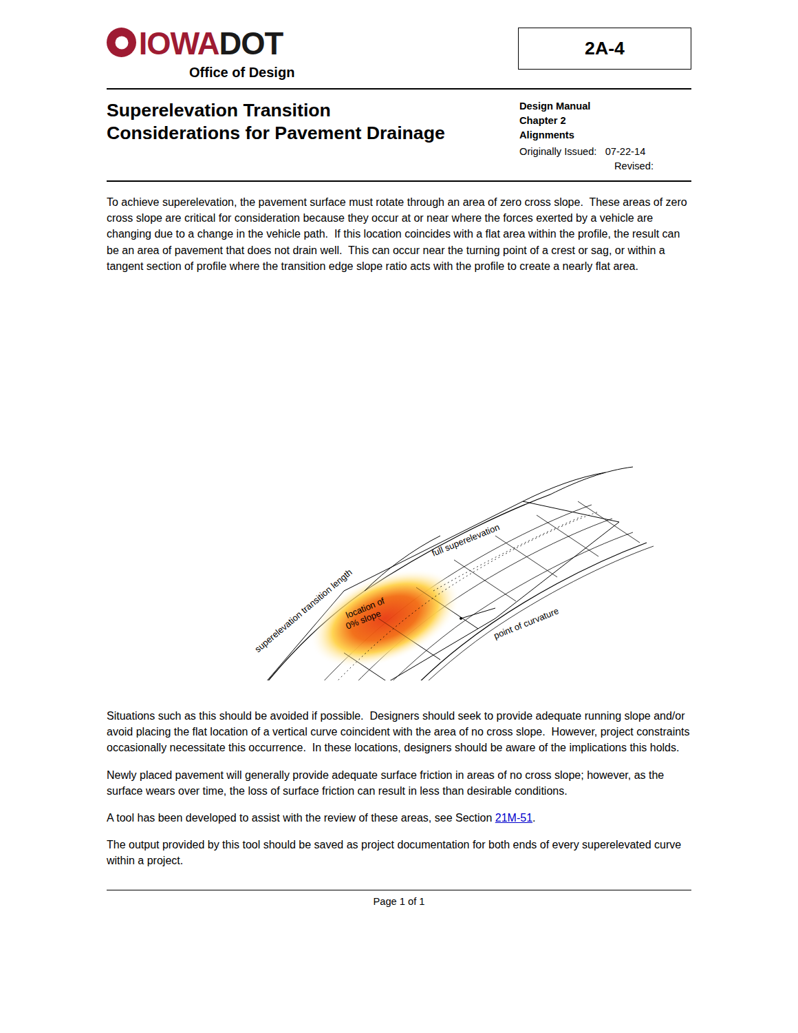IOWA DOT
Office of Design
2A-4
Superelevation Transition Considerations for Pavement Drainage
Design Manual
Chapter 2
Alignments
Originally Issued: 07-22-14
Revised:
To achieve superelevation, the pavement surface must rotate through an area of zero cross slope. These areas of zero cross slope are critical for consideration because they occur at or near where the forces exerted by a vehicle are changing due to a change in the vehicle path. If this location coincides with a flat area within the profile, the result can be an area of pavement that does not drain well. This can occur near the turning point of a crest or sag, or within a tangent section of profile where the transition edge slope ratio acts with the profile to create a nearly flat area.
full superelevation superelevation transition length point of curvature normal slope normal slope location of 0% slope
Situations such as this should be avoided if possible. Designers should seek to provide adequate running slope and/or avoid placing the flat location of a vertical curve coincident with the area of no cross slope. However, project constraints occasionally necessitate this occurrence. In these locations, designers should be aware of the implications this holds.
Newly placed pavement will generally provide adequate surface friction in areas of no cross slope; however, as the surface wears over time, the loss of surface friction can result in less than desirable conditions.
A tool has been developed to assist with the review of these areas, see Section 21M-51.
The output provided by this tool should be saved as project documentation for both ends of every superelevated curve within a project.
Page 1 of 1